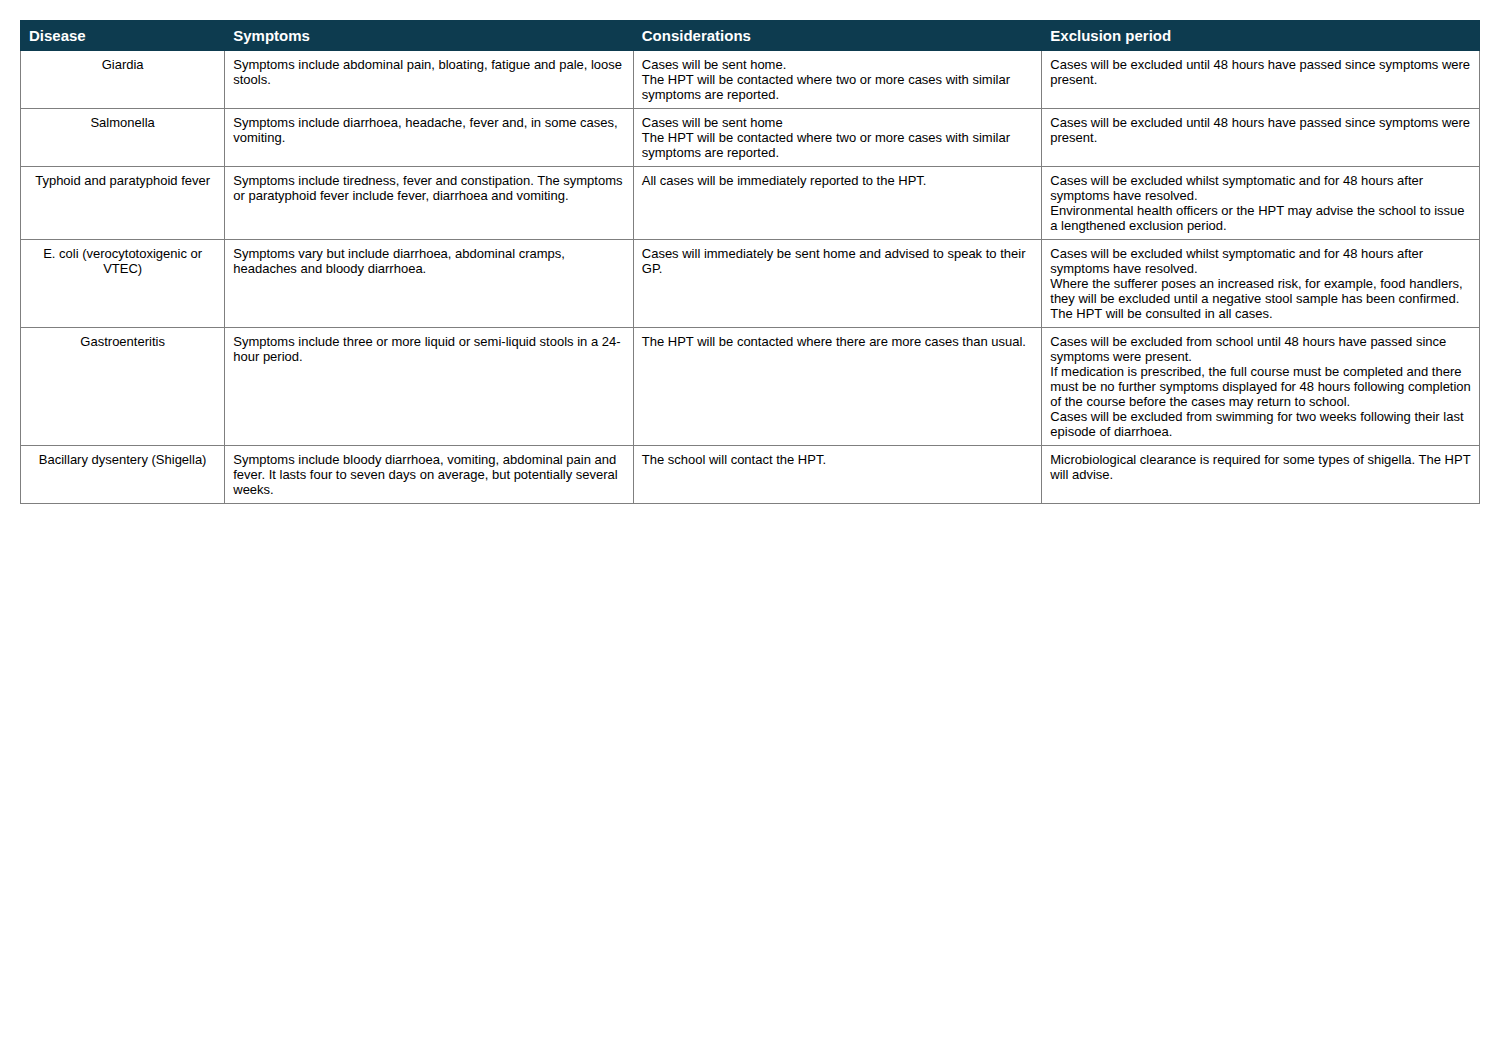| Disease | Symptoms | Considerations | Exclusion period |
| --- | --- | --- | --- |
| Giardia | Symptoms include abdominal pain, bloating, fatigue and pale, loose stools. | Cases will be sent home. The HPT will be contacted where two or more cases with similar symptoms are reported. | Cases will be excluded until 48 hours have passed since symptoms were present. |
| Salmonella | Symptoms include diarrhoea, headache, fever and, in some cases, vomiting. | Cases will be sent home The HPT will be contacted where two or more cases with similar symptoms are reported. | Cases will be excluded until 48 hours have passed since symptoms were present. |
| Typhoid and paratyphoid fever | Symptoms include tiredness, fever and constipation. The symptoms or paratyphoid fever include fever, diarrhoea and vomiting. | All cases will be immediately reported to the HPT. | Cases will be excluded whilst symptomatic and for 48 hours after symptoms have resolved. Environmental health officers or the HPT may advise the school to issue a lengthened exclusion period. |
| E. coli (verocytotoxigenic or VTEC) | Symptoms vary but include diarrhoea, abdominal cramps, headaches and bloody diarrhoea. | Cases will immediately be sent home and advised to speak to their GP. | Cases will be excluded whilst symptomatic and for 48 hours after symptoms have resolved. Where the sufferer poses an increased risk, for example, food handlers, they will be excluded until a negative stool sample has been confirmed. The HPT will be consulted in all cases. |
| Gastroenteritis | Symptoms include three or more liquid or semi-liquid stools in a 24-hour period. | The HPT will be contacted where there are more cases than usual. | Cases will be excluded from school until 48 hours have passed since symptoms were present. If medication is prescribed, the full course must be completed and there must be no further symptoms displayed for 48 hours following completion of the course before the cases may return to school. Cases will be excluded from swimming for two weeks following their last episode of diarrhoea. |
| Bacillary dysentery (Shigella) | Symptoms include bloody diarrhoea, vomiting, abdominal pain and fever. It lasts four to seven days on average, but potentially several weeks. | The school will contact the HPT. | Microbiological clearance is required for some types of shigella. The HPT will advise. |